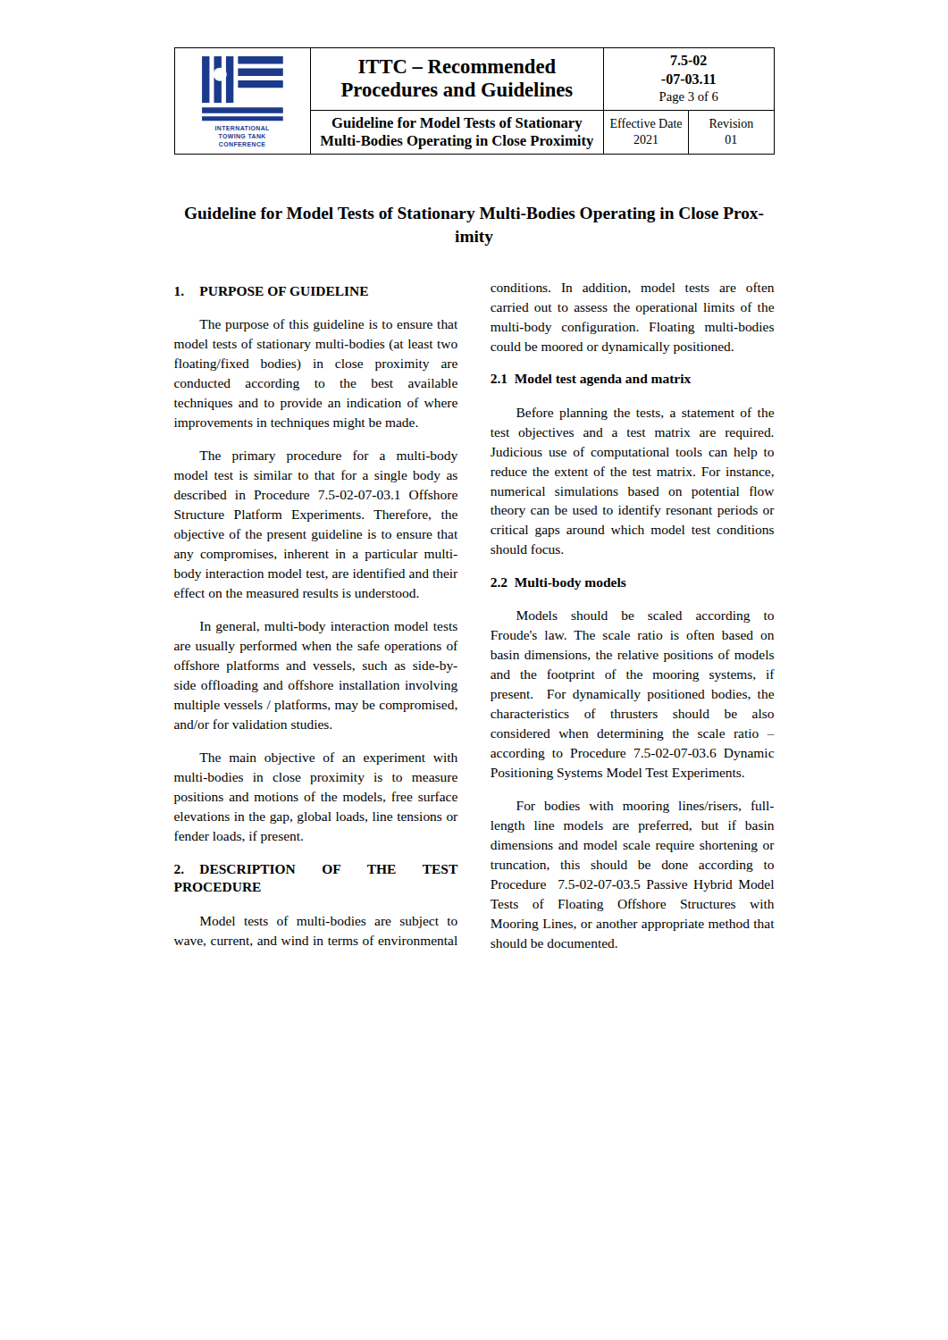| INTERNATIONAL TOWING TANK CONFERENCE | ITTC – Recommended Procedures and Guidelines | 7.5-02 -07-03.11 Page 3 of 6 |
| Guideline for Model Tests of Stationary Multi-Bodies Operating in Close Proximity | Effective Date 2021 | Revision 01 |
Guideline for Model Tests of Stationary Multi-Bodies Operating in Close Prox-
imity
1. PURPOSE OF GUIDELINE
The purpose of this guideline is to ensure that model tests of stationary multi-bodies (at least two floating/fixed bodies) in close proximity are conducted according to the best available techniques and to provide an indication of where improvements in techniques might be made.
The primary procedure for a multi-body model test is similar to that for a single body as described in Procedure 7.5-02-07-03.1 Offshore Structure Platform Experiments. Therefore, the objective of the present guideline is to ensure that any compromises, inherent in a particular multi-body interaction model test, are identified and their effect on the measured results is understood.
In general, multi-body interaction model tests are usually performed when the safe operations of offshore platforms and vessels, such as side-by-side offloading and offshore installation involving multiple vessels / platforms, may be compromised, and/or for validation studies.
The main objective of an experiment with multi-bodies in close proximity is to measure positions and motions of the models, free surface elevations in the gap, global loads, line tensions or fender loads, if present.
2. DESCRIPTION OF THE TEST PROCEDURE
Model tests of multi-bodies are subject to wave, current, and wind in terms of environmental conditions. In addition, model tests are often carried out to assess the operational limits of the multi-body configuration. Floating multi-bodies could be moored or dynamically positioned.
2.1 Model test agenda and matrix
Before planning the tests, a statement of the test objectives and a test matrix are required. Judicious use of computational tools can help to reduce the extent of the test matrix. For instance, numerical simulations based on potential flow theory can be used to identify resonant periods or critical gaps around which model test conditions should focus.
2.2 Multi-body models
Models should be scaled according to Froude's law. The scale ratio is often based on basin dimensions, the relative positions of models and the footprint of the mooring systems, if present. For dynamically positioned bodies, the characteristics of thrusters should be also considered when determining the scale ratio – according to Procedure 7.5-02-07-03.6 Dynamic Positioning Systems Model Test Experiments.
For bodies with mooring lines/risers, full-length line models are preferred, but if basin dimensions and model scale require shortening or truncation, this should be done according to Procedure 7.5-02-07-03.5 Passive Hybrid Model Tests of Floating Offshore Structures with Mooring Lines, or another appropriate method that should be documented.